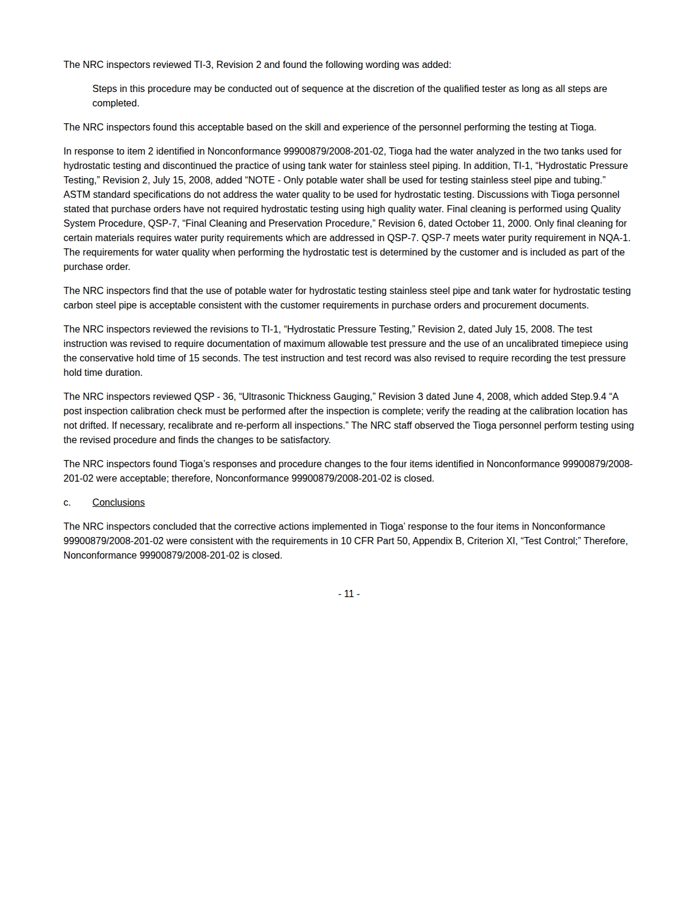The NRC inspectors reviewed TI-3, Revision 2 and found the following wording was added:
Steps in this procedure may be conducted out of sequence at the discretion of the qualified tester as long as all steps are completed.
The NRC inspectors found this acceptable based on the skill and experience of the personnel performing the testing at Tioga.
In response to item 2 identified in Nonconformance 99900879/2008-201-02, Tioga had the water analyzed in the two tanks used for hydrostatic testing and discontinued the practice of using tank water for stainless steel piping. In addition, TI-1, “Hydrostatic Pressure Testing,” Revision 2, July 15, 2008, added “NOTE - Only potable water shall be used for testing stainless steel pipe and tubing.” ASTM standard specifications do not address the water quality to be used for hydrostatic testing. Discussions with Tioga personnel stated that purchase orders have not required hydrostatic testing using high quality water. Final cleaning is performed using Quality System Procedure, QSP-7, “Final Cleaning and Preservation Procedure,” Revision 6, dated October 11, 2000. Only final cleaning for certain materials requires water purity requirements which are addressed in QSP-7. QSP-7 meets water purity requirement in NQA-1. The requirements for water quality when performing the hydrostatic test is determined by the customer and is included as part of the purchase order.
The NRC inspectors find that the use of potable water for hydrostatic testing stainless steel pipe and tank water for hydrostatic testing carbon steel pipe is acceptable consistent with the customer requirements in purchase orders and procurement documents.
The NRC inspectors reviewed the revisions to TI-1, “Hydrostatic Pressure Testing,” Revision 2, dated July 15, 2008. The test instruction was revised to require documentation of maximum allowable test pressure and the use of an uncalibrated timepiece using the conservative hold time of 15 seconds. The test instruction and test record was also revised to require recording the test pressure hold time duration.
The NRC inspectors reviewed QSP - 36, “Ultrasonic Thickness Gauging,” Revision 3 dated June 4, 2008, which added Step.9.4 “A post inspection calibration check must be performed after the inspection is complete; verify the reading at the calibration location has not drifted. If necessary, recalibrate and re-perform all inspections.” The NRC staff observed the Tioga personnel perform testing using the revised procedure and finds the changes to be satisfactory.
The NRC inspectors found Tioga’s responses and procedure changes to the four items identified in Nonconformance 99900879/2008-201-02 were acceptable; therefore, Nonconformance 99900879/2008-201-02 is closed.
c. Conclusions
The NRC inspectors concluded that the corrective actions implemented in Tioga’ response to the four items in Nonconformance 99900879/2008-201-02 were consistent with the requirements in 10 CFR Part 50, Appendix B, Criterion XI, “Test Control;” Therefore, Nonconformance 99900879/2008-201-02 is closed.
- 11 -